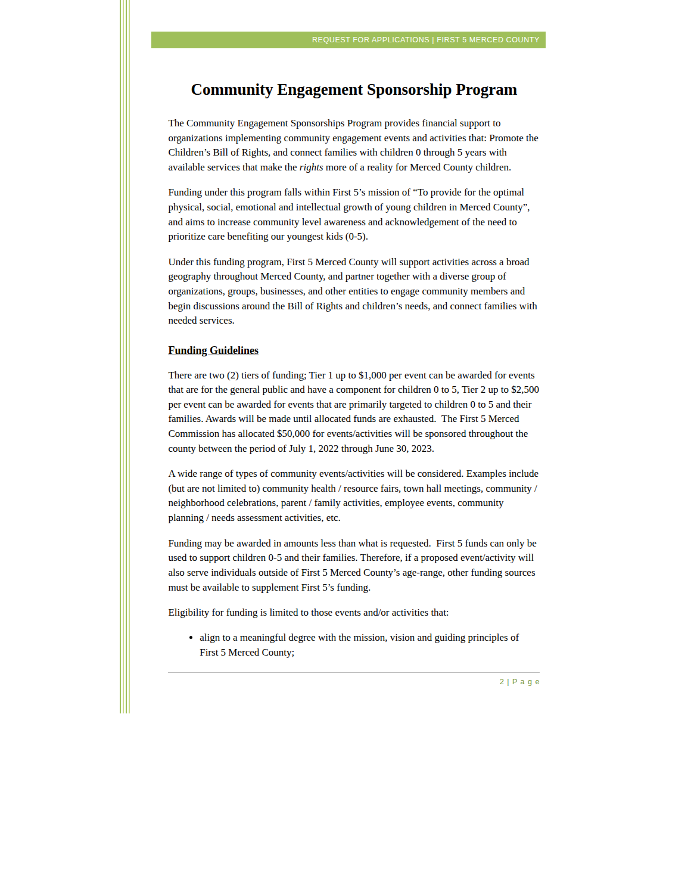Request for Applications | First 5 Merced County
Community Engagement Sponsorship Program
The Community Engagement Sponsorships Program provides financial support to organizations implementing community engagement events and activities that: Promote the Children’s Bill of Rights, and connect families with children 0 through 5 years with available services that make the rights more of a reality for Merced County children.
Funding under this program falls within First 5’s mission of “To provide for the optimal physical, social, emotional and intellectual growth of young children in Merced County”, and aims to increase community level awareness and acknowledgement of the need to prioritize care benefiting our youngest kids (0-5).
Under this funding program, First 5 Merced County will support activities across a broad geography throughout Merced County, and partner together with a diverse group of organizations, groups, businesses, and other entities to engage community members and begin discussions around the Bill of Rights and children’s needs, and connect families with needed services.
Funding Guidelines
There are two (2) tiers of funding; Tier 1 up to $1,000 per event can be awarded for events that are for the general public and have a component for children 0 to 5, Tier 2 up to $2,500 per event can be awarded for events that are primarily targeted to children 0 to 5 and their families. Awards will be made until allocated funds are exhausted. The First 5 Merced Commission has allocated $50,000 for events/activities will be sponsored throughout the county between the period of July 1, 2022 through June 30, 2023.
A wide range of types of community events/activities will be considered. Examples include (but are not limited to) community health / resource fairs, town hall meetings, community / neighborhood celebrations, parent / family activities, employee events, community planning / needs assessment activities, etc.
Funding may be awarded in amounts less than what is requested. First 5 funds can only be used to support children 0-5 and their families. Therefore, if a proposed event/activity will also serve individuals outside of First 5 Merced County’s age-range, other funding sources must be available to supplement First 5’s funding.
Eligibility for funding is limited to those events and/or activities that:
align to a meaningful degree with the mission, vision and guiding principles of First 5 Merced County;
2 | P a g e